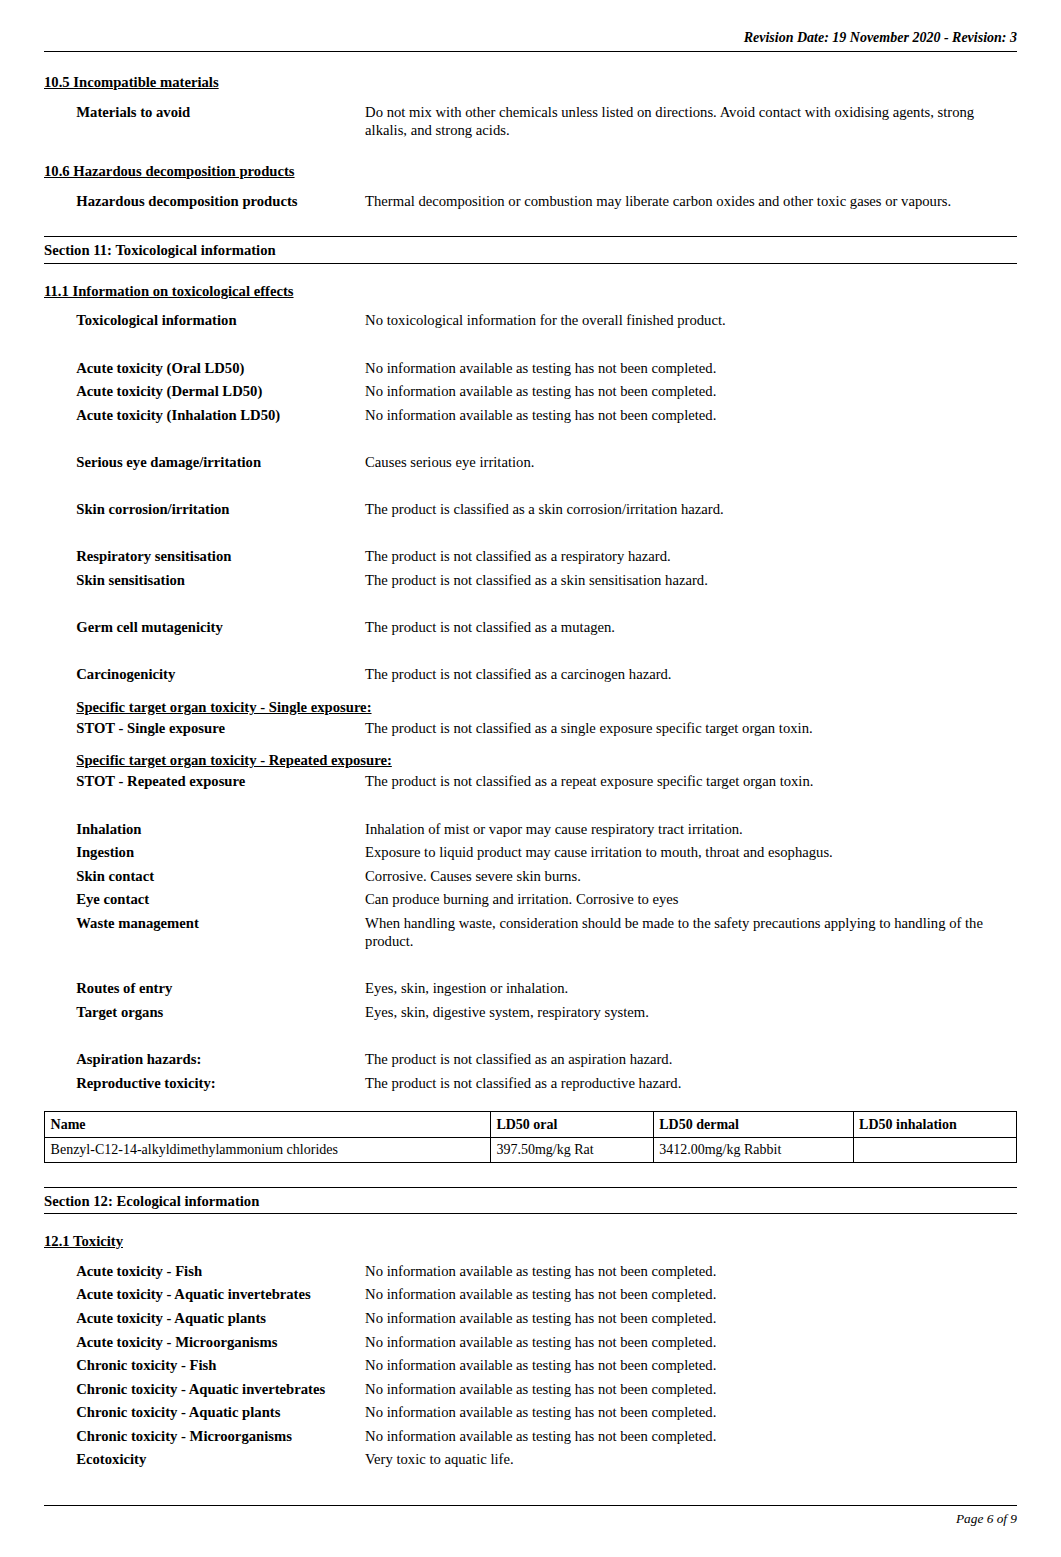Revision Date: 19 November 2020 - Revision: 3
10.5 Incompatible materials
| Materials to avoid | Do not mix with other chemicals unless listed on directions. Avoid contact with oxidising agents, strong alkalis, and strong acids. |
10.6 Hazardous decomposition products
| Hazardous decomposition products | Thermal decomposition or combustion may liberate carbon oxides and other toxic gases or vapours. |
Section 11: Toxicological information
11.1 Information on toxicological effects
| Toxicological information | No toxicological information for the overall finished product. |
| Acute toxicity (Oral LD50) | No information available as testing has not been completed. |
| Acute toxicity (Dermal LD50) | No information available as testing has not been completed. |
| Acute toxicity (Inhalation LD50) | No information available as testing has not been completed. |
| Serious eye damage/irritation | Causes serious eye irritation. |
| Skin corrosion/irritation | The product is classified as a skin corrosion/irritation hazard. |
| Respiratory sensitisation | The product is not classified as a respiratory hazard. |
| Skin sensitisation | The product is not classified as a skin sensitisation hazard. |
| Germ cell mutagenicity | The product is not classified as a mutagen. |
| Carcinogenicity | The product is not classified as a carcinogen hazard. |
Specific target organ toxicity - Single exposure:
| STOT - Single exposure | The product is not classified as a single exposure specific target organ toxin. |
Specific target organ toxicity - Repeated exposure:
| STOT - Repeated exposure | The product is not classified as a repeat exposure specific target organ toxin. |
| Inhalation | Inhalation of mist or vapor may cause respiratory tract irritation. |
| Ingestion | Exposure to liquid product may cause irritation to mouth, throat and esophagus. |
| Skin contact | Corrosive. Causes severe skin burns. |
| Eye contact | Can produce burning and irritation. Corrosive to eyes |
| Waste management | When handling waste, consideration should be made to the safety precautions applying to handling of the product. |
| Routes of entry | Eyes, skin, ingestion or inhalation. |
| Target organs | Eyes, skin, digestive system, respiratory system. |
| Aspiration hazards: | The product is not classified as an aspiration hazard. |
| Reproductive toxicity: | The product is not classified as a reproductive hazard. |
| Name | LD50 oral | LD50 dermal | LD50 inhalation |
| --- | --- | --- | --- |
| Benzyl-C12-14-alkyldimethylammonium chlorides | 397.50mg/kg Rat | 3412.00mg/kg Rabbit | |
Section 12: Ecological information
12.1 Toxicity
| Acute toxicity - Fish | No information available as testing has not been completed. |
| Acute toxicity - Aquatic invertebrates | No information available as testing has not been completed. |
| Acute toxicity - Aquatic plants | No information available as testing has not been completed. |
| Acute toxicity - Microorganisms | No information available as testing has not been completed. |
| Chronic toxicity - Fish | No information available as testing has not been completed. |
| Chronic toxicity - Aquatic invertebrates | No information available as testing has not been completed. |
| Chronic toxicity - Aquatic plants | No information available as testing has not been completed. |
| Chronic toxicity - Microorganisms | No information available as testing has not been completed. |
| Ecotoxicity | Very toxic to aquatic life. |
Page 6 of 9